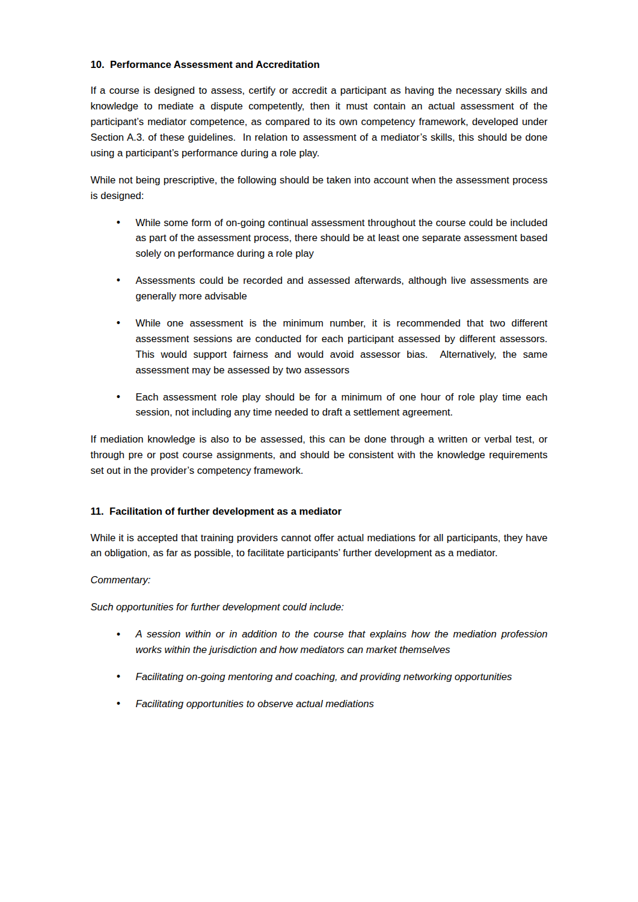10. Performance Assessment and Accreditation
If a course is designed to assess, certify or accredit a participant as having the necessary skills and knowledge to mediate a dispute competently, then it must contain an actual assessment of the participant’s mediator competence, as compared to its own competency framework, developed under Section A.3. of these guidelines. In relation to assessment of a mediator’s skills, this should be done using a participant’s performance during a role play.
While not being prescriptive, the following should be taken into account when the assessment process is designed:
While some form of on-going continual assessment throughout the course could be included as part of the assessment process, there should be at least one separate assessment based solely on performance during a role play
Assessments could be recorded and assessed afterwards, although live assessments are generally more advisable
While one assessment is the minimum number, it is recommended that two different assessment sessions are conducted for each participant assessed by different assessors. This would support fairness and would avoid assessor bias. Alternatively, the same assessment may be assessed by two assessors
Each assessment role play should be for a minimum of one hour of role play time each session, not including any time needed to draft a settlement agreement.
If mediation knowledge is also to be assessed, this can be done through a written or verbal test, or through pre or post course assignments, and should be consistent with the knowledge requirements set out in the provider’s competency framework.
11. Facilitation of further development as a mediator
While it is accepted that training providers cannot offer actual mediations for all participants, they have an obligation, as far as possible, to facilitate participants’ further development as a mediator.
Commentary:
Such opportunities for further development could include:
A session within or in addition to the course that explains how the mediation profession works within the jurisdiction and how mediators can market themselves
Facilitating on-going mentoring and coaching, and providing networking opportunities
Facilitating opportunities to observe actual mediations